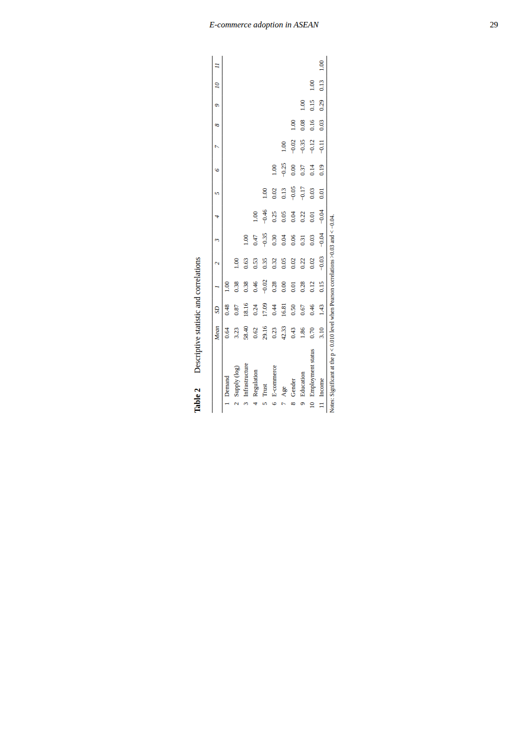E-commerce adoption in ASEAN 29
Table 2 Descriptive statistic and correlations
| | | Mean | SD | 1 | 2 | 3 | 4 | 5 | 6 | 7 | 8 | 9 | 10 | 11 |
| --- | --- | --- | --- | --- | --- | --- | --- | --- | --- | --- | --- | --- | --- | --- |
| 1 | Demand | 0.64 | 0.48 | 1.00 | | | | | | | | | | |
| 2 | Supply (log) | 3.23 | 0.87 | 0.38 | 1.00 | | | | | | | | | |
| 3 | Infrastructure | 58.40 | 18.16 | 0.38 | 0.63 | 1.00 | | | | | | | | |
| 4 | Regulation | 0.62 | 0.24 | 0.46 | 0.53 | 0.47 | 1.00 | | | | | | | |
| 5 | Trust | 29.16 | 17.09 | −0.02 | 0.35 | −0.35 | −0.46 | 1.00 | | | | | | |
| 6 | E-commerce | 0.23 | 0.44 | 0.28 | 0.32 | 0.30 | 0.25 | 0.02 | 1.00 | | | | | |
| 7 | Age | 42.33 | 16.81 | 0.00 | 0.05 | 0.04 | 0.05 | 0.13 | −0.25 | 1.00 | | | | |
| 8 | Gender | 0.43 | 0.50 | 0.01 | 0.02 | 0.06 | 0.04 | −0.05 | 0.00 | −0.02 | 1.00 | | | |
| 9 | Education | 1.86 | 0.67 | 0.28 | 0.22 | 0.31 | 0.22 | −0.17 | 0.37 | −0.35 | 0.08 | 1.00 | | |
| 10 | Employment status | 0.70 | 0.46 | 0.12 | 0.02 | 0.03 | 0.01 | 0.03 | 0.14 | −0.12 | 0.16 | 0.15 | 1.00 | |
| 11 | Income | 3.10 | 1.43 | 0.15 | −0.03 | −0.04 | −0.04 | 0.01 | 0.19 | −0.11 | 0.03 | 0.29 | 0.13 | 1.00 |
Notes: Significant at the p < 0.010 level when Pearson correlations >0.03 and < −0.04.